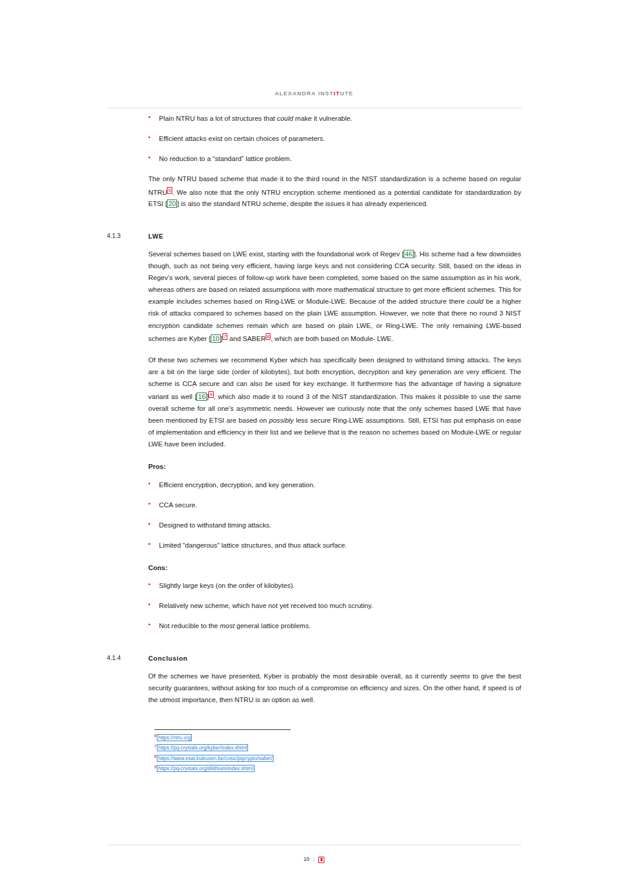ALEXANDRA INSTITUTE
Plain NTRU has a lot of structures that could make it vulnerable.
Efficient attacks exist on certain choices of parameters.
No reduction to a “standard” lattice problem.
The only NTRU based scheme that made it to the third round in the NIST standardization is a scheme based on regular NTRU6. We also note that the only NTRU encryption scheme mentioned as a potential candidate for standardization by ETSI [20] is also the standard NTRU scheme, despite the issues it has already experienced.
4.1.3 LWE
Several schemes based on LWE exist, starting with the foundational work of Regev [46]. His scheme had a few downsides though, such as not being very efficient, having large keys and not considering CCA security. Still, based on the ideas in Regev’s work, several pieces of follow-up work have been completed, some based on the same assumption as in his work, whereas others are based on related assumptions with more mathematical structure to get more efficient schemes. This for example includes schemes based on Ring-LWE or Module-LWE. Because of the added structure there could be a higher risk of attacks compared to schemes based on the plain LWE assumption. However, we note that there no round 3 NIST encryption candidate schemes remain which are based on plain LWE, or Ring-LWE. The only remaining LWE-based schemes are Kyber [10]7 and SABER8, which are both based on Module- LWE.
Of these two schemes we recommend Kyber which has specifically been designed to withstand timing attacks. The keys are a bit on the large side (order of kilobytes), but both encryption, decryption and key generation are very efficient. The scheme is CCA secure and can also be used for key exchange. It furthermore has the advantage of having a signature variant as well [16]9, which also made it to round 3 of the NIST standardization. This makes it possible to use the same overall scheme for all one’s asymmetric needs. However we curiously note that the only schemes based LWE that have been mentioned by ETSI are based on possibly less secure Ring-LWE assumptions. Still, ETSI has put emphasis on ease of implementation and efficiency in their list and we believe that is the reason no schemes based on Module-LWE or regular LWE have been included.
Pros:
Efficient encryption, decryption, and key generation.
CCA secure.
Designed to withstand timing attacks.
Limited “dangerous” lattice structures, and thus attack surface.
Cons:
Slightly large keys (on the order of kilobytes).
Relatively new scheme, which have not yet received too much scrutiny.
Not reducible to the most general lattice problems.
4.1.4 Conclusion
Of the schemes we have presented, Kyber is probably the most desirable overall, as it currently seems to give the best security guarantees, without asking for too much of a compromise on efficiency and sizes. On the other hand, if speed is of the utmost importance, then NTRU is an option as well.
6https://ntru.org
7https://pq-crystals.org/kyber/index.shtml
8https://www.esat.kuleuven.be/cosic/pqcrypto/saber/
9https://pq-crystals.org/dilithium/index.shtml
10 | ▮